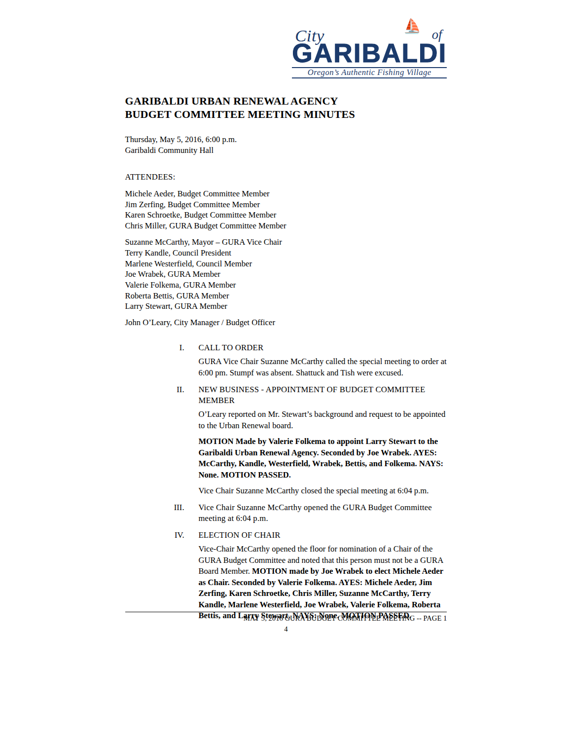⛵ City of GARIBALDI Oregon’s Authentic Fishing Village
GARIBALDI URBAN RENEWAL AGENCY
BUDGET COMMITTEE MEETING MINUTES
Thursday, May 5, 2016, 6:00 p.m.
Garibaldi Community Hall
ATTENDEES:
Michele Aeder, Budget Committee Member
Jim Zerfing, Budget Committee Member
Karen Schroetke, Budget Committee Member
Chris Miller, GURA Budget Committee Member
Suzanne McCarthy, Mayor – GURA Vice Chair
Terry Kandle, Council President
Marlene Westerfield, Council Member
Joe Wrabek, GURA Member
Valerie Folkema, GURA Member
Roberta Bettis, GURA Member
Larry Stewart, GURA Member
John O’Leary, City Manager / Budget Officer
I. CALL TO ORDER
GURA Vice Chair Suzanne McCarthy called the special meeting to order at 6:00 pm. Stumpf was absent. Shattuck and Tish were excused.
II. NEW BUSINESS - APPOINTMENT OF BUDGET COMMITTEE MEMBER
O’Leary reported on Mr. Stewart’s background and request to be appointed to the Urban Renewal board.
MOTION Made by Valerie Folkema to appoint Larry Stewart to the Garibaldi Urban Renewal Agency. Seconded by Joe Wrabek. AYES: McCarthy, Kandle, Westerfield, Wrabek, Bettis, and Folkema. NAYS: None. MOTION PASSED.
Vice Chair Suzanne McCarthy closed the special meeting at 6:04 p.m.
III. Vice Chair Suzanne McCarthy opened the GURA Budget Committee meeting at 6:04 p.m.
IV. ELECTION OF CHAIR
Vice-Chair McCarthy opened the floor for nomination of a Chair of the GURA Budget Committee and noted that this person must not be a GURA Board Member. MOTION made by Joe Wrabek to elect Michele Aeder as Chair. Seconded by Valerie Folkema. AYES: Michele Aeder, Jim Zerfing, Karen Schroetke, Chris Miller, Suzanne McCarthy, Terry Kandle, Marlene Westerfield, Joe Wrabek, Valerie Folkema, Roberta Bettis, and Larry Stewart. NAYS: None. MOTION PASSED.
MAY 5, 2016 GURA BUDGET COMMITTEE MEETING -- PAGE 1 4